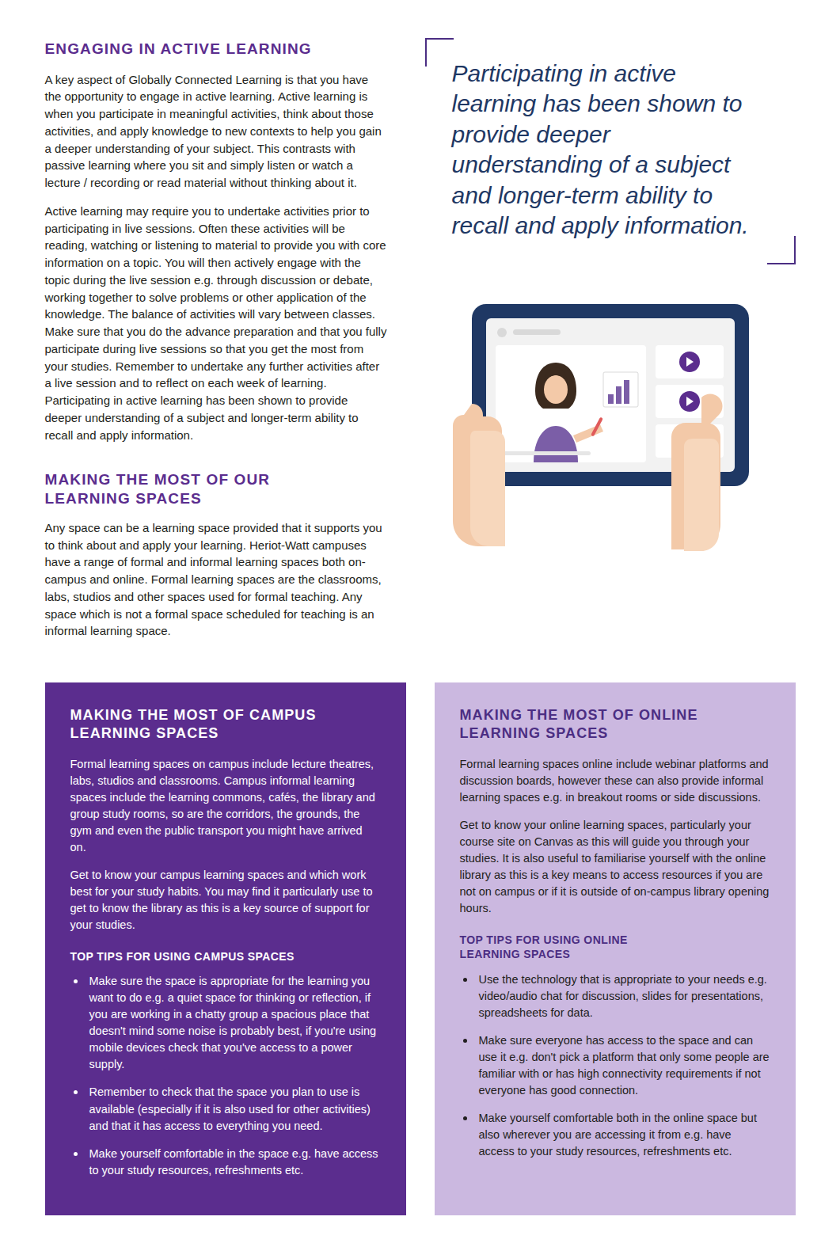Engaging in Active Learning
A key aspect of Globally Connected Learning is that you have the opportunity to engage in active learning. Active learning is when you participate in meaningful activities, think about those activities, and apply knowledge to new contexts to help you gain a deeper understanding of your subject. This contrasts with passive learning where you sit and simply listen or watch a lecture / recording or read material without thinking about it.
Active learning may require you to undertake activities prior to participating in live sessions. Often these activities will be reading, watching or listening to material to provide you with core information on a topic. You will then actively engage with the topic during the live session e.g. through discussion or debate, working together to solve problems or other application of the knowledge. The balance of activities will vary between classes. Make sure that you do the advance preparation and that you fully participate during live sessions so that you get the most from your studies. Remember to undertake any further activities after a live session and to reflect on each week of learning. Participating in active learning has been shown to provide deeper understanding of a subject and longer-term ability to recall and apply information.
Making the most of our
learning spaces
Any space can be a learning space provided that it supports you to think about and apply your learning. Heriot-Watt campuses have a range of formal and informal learning spaces both on-campus and online. Formal learning spaces are the classrooms, labs, studios and other spaces used for formal teaching. Any space which is not a formal space scheduled for teaching is an informal learning space.
Participating in active learning has been shown to provide deeper understanding of a subject and longer-term ability to recall and apply information.
Making the most of campus
learning spaces
Formal learning spaces on campus include lecture theatres, labs, studios and classrooms. Campus informal learning spaces include the learning commons, cafés, the library and group study rooms, so are the corridors, the grounds, the gym and even the public transport you might have arrived on.
Get to know your campus learning spaces and which work best for your study habits. You may find it particularly use to get to know the library as this is a key source of support for your studies.
Top tips for using campus spaces
Make sure the space is appropriate for the learning you want to do e.g. a quiet space for thinking or reflection, if you are working in a chatty group a spacious place that doesn't mind some noise is probably best, if you're using mobile devices check that you've access to a power supply.
Remember to check that the space you plan to use is available (especially if it is also used for other activities) and that it has access to everything you need.
Make yourself comfortable in the space e.g. have access to your study resources, refreshments etc.
Making the most of online
learning spaces
Formal learning spaces online include webinar platforms and discussion boards, however these can also provide informal learning spaces e.g. in breakout rooms or side discussions.
Get to know your online learning spaces, particularly your course site on Canvas as this will guide you through your studies. It is also useful to familiarise yourself with the online library as this is a key means to access resources if you are not on campus or if it is outside of on-campus library opening hours.
Top tips for using online
learning spaces
Use the technology that is appropriate to your needs e.g. video/audio chat for discussion, slides for presentations, spreadsheets for data.
Make sure everyone has access to the space and can use it e.g. don't pick a platform that only some people are familiar with or has high connectivity requirements if not everyone has good connection.
Make yourself comfortable both in the online space but also wherever you are accessing it from e.g. have access to your study resources, refreshments etc.